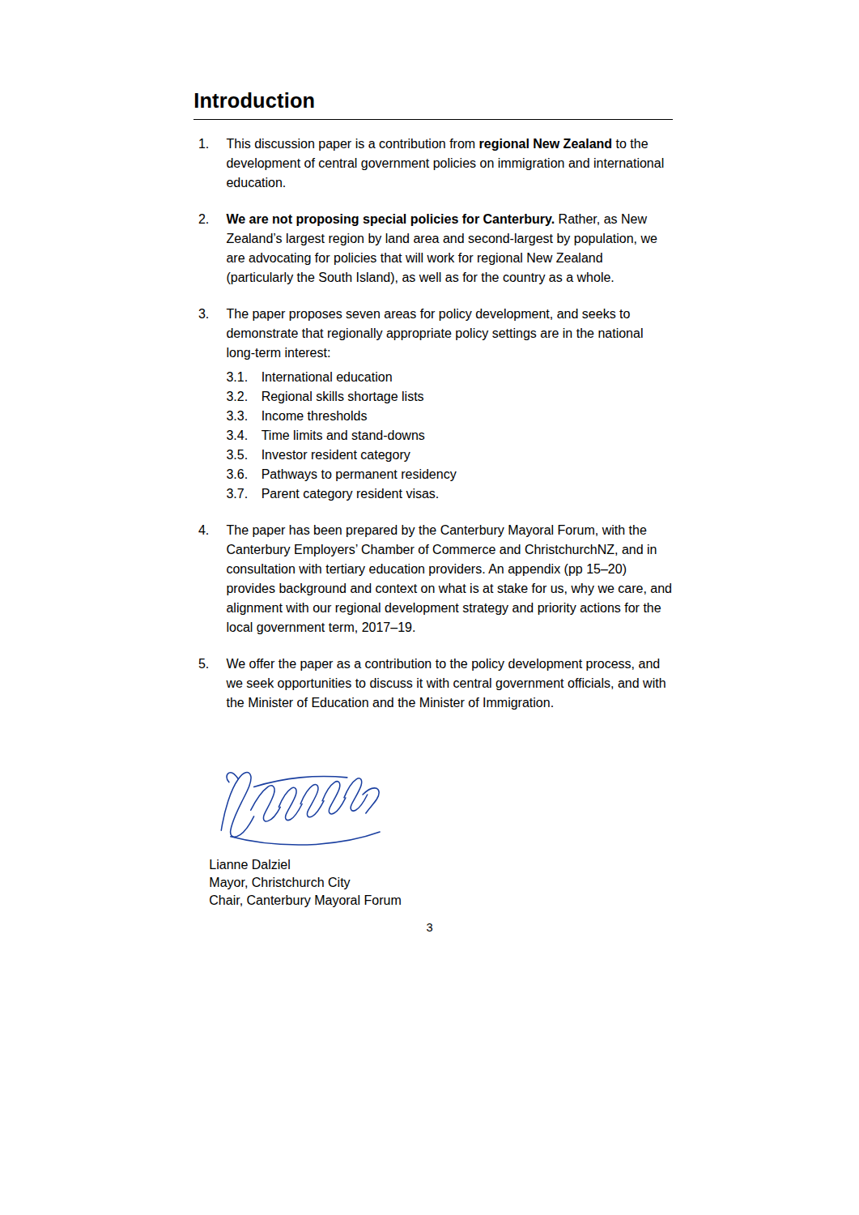Introduction
This discussion paper is a contribution from regional New Zealand to the development of central government policies on immigration and international education.
We are not proposing special policies for Canterbury. Rather, as New Zealand’s largest region by land area and second-largest by population, we are advocating for policies that will work for regional New Zealand (particularly the South Island), as well as for the country as a whole.
The paper proposes seven areas for policy development, and seeks to demonstrate that regionally appropriate policy settings are in the national long-term interest:
International education
Regional skills shortage lists
Income thresholds
Time limits and stand-downs
Investor resident category
Pathways to permanent residency
Parent category resident visas.
The paper has been prepared by the Canterbury Mayoral Forum, with the Canterbury Employers’ Chamber of Commerce and ChristchurchNZ, and in consultation with tertiary education providers. An appendix (pp 15–20) provides background and context on what is at stake for us, why we care, and alignment with our regional development strategy and priority actions for the local government term, 2017–19.
We offer the paper as a contribution to the policy development process, and we seek opportunities to discuss it with central government officials, and with the Minister of Education and the Minister of Immigration.
Lianne Dalziel
Mayor, Christchurch City
Chair, Canterbury Mayoral Forum
3